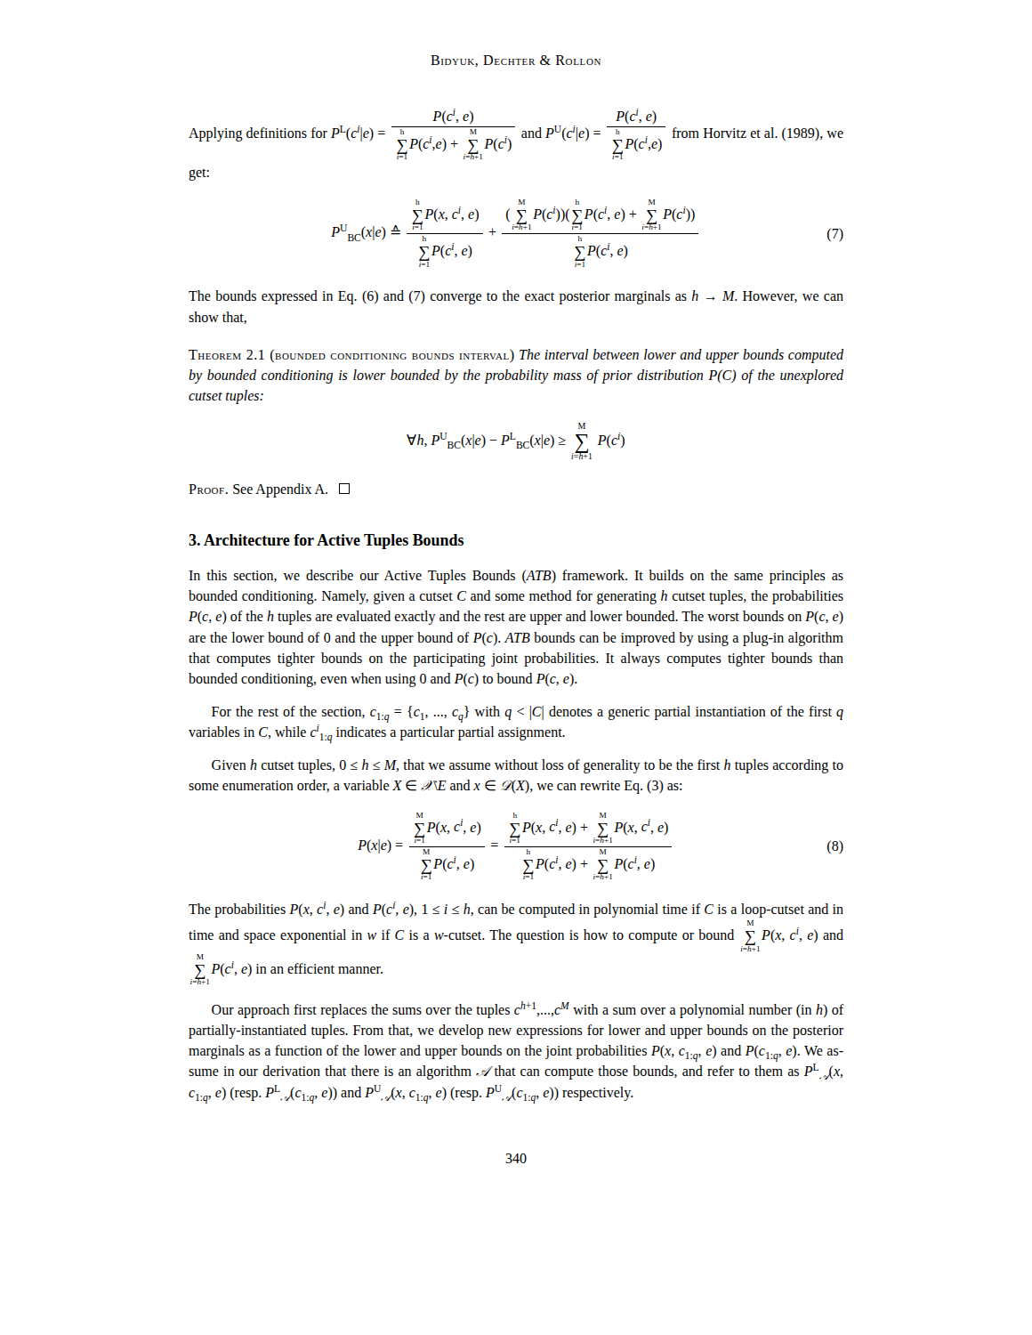Bidyuk, Dechter & Rollon
Applying definitions for PL(ci|e) = P(ci, e) h∑i=1 P(ci,e) + M∑i=h+1 P(ci) and PU(ci|e) = P(ci, e) h∑i=1 P(ci,e) from Horvitz et al. (1989), we get:
PUBC(x|e) ≙ h∑i=1 P(x, ci, e) h∑i=1 P(ci, e) + (M∑i=h+1 P(ci))(h∑i=1 P(ci, e) + M∑i=h+1 P(ci)) h∑i=1 P(ci, e) (7)
The bounds expressed in Eq. (6) and (7) converge to the exact posterior marginals as h → M. However, we can show that,
Theorem 2.1 (bounded conditioning bounds interval) The interval between lower and upper bounds computed by bounded conditioning is lower bounded by the probability mass of prior distribution P(C) of the unexplored cutset tuples:
∀h, PUBC(x|e) − PLBC(x|e) ≥ M∑i=h+1 P(ci)
Proof. See Appendix A.
3. Architecture for Active Tuples Bounds
In this section, we describe our Active Tuples Bounds (ATB) framework. It builds on the same principles as bounded conditioning. Namely, given a cutset C and some method for generating h cutset tuples, the probabilities P(c, e) of the h tuples are evaluated exactly and the rest are upper and lower bounded. The worst bounds on P(c, e) are the lower bound of 0 and the upper bound of P(c). ATB bounds can be improved by using a plug-in algorithm that computes tighter bounds on the participating joint probabilities. It always computes tighter bounds than bounded conditioning, even when using 0 and P(c) to bound P(c, e).
For the rest of the section, c1:q = {c1, ..., cq} with q < |C| denotes a generic partial instantiation of the first q variables in C, while ci1:q indicates a particular partial assignment.
Given h cutset tuples, 0 ≤ h ≤ M, that we assume without loss of generality to be the first h tuples according to some enumeration order, a variable X ∈ 𝒳\E and x ∈ 𝒟(X), we can rewrite Eq. (3) as:
P(x|e) = M∑i=1 P(x, ci, e) M∑i=1 P(ci, e) = h∑i=1 P(x, ci, e) + M∑i=h+1 P(x, ci, e) h∑i=1 P(ci, e) + M∑i=h+1 P(ci, e) (8)
The probabilities P(x, ci, e) and P(ci, e), 1 ≤ i ≤ h, can be computed in polynomial time if C is a loop-cutset and in time and space exponential in w if C is a w-cutset. The question is how to compute or bound M∑i=h+1 P(x, ci, e) and M∑i=h+1 P(ci, e) in an efficient manner.
Our approach first replaces the sums over the tuples ch+1,...,cM with a sum over a polynomial number (in h) of partially-instantiated tuples. From that, we develop new expressions for lower and upper bounds on the posterior marginals as a function of the lower and upper bounds on the joint probabilities P(x, c1:q, e) and P(c1:q, e). We assume in our derivation that there is an algorithm 𝒜 that can compute those bounds, and refer to them as PL𝒜(x, c1:q, e) (resp. PL𝒜(c1:q, e)) and PU𝒜(x, c1:q, e) (resp. PU𝒜(c1:q, e)) respectively.
340